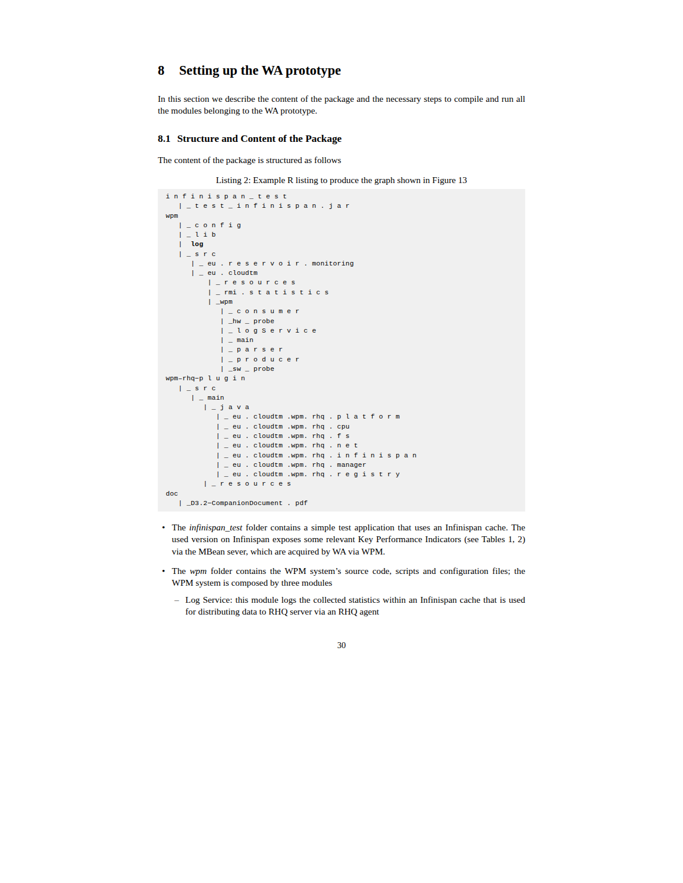8 Setting up the WA prototype
In this section we describe the content of the package and the necessary steps to compile and run all the modules belonging to the WA prototype.
8.1 Structure and Content of the Package
The content of the package is structured as follows
Listing 2: Example R listing to produce the graph shown in Figure 13
 i n f i n i s p a n _ t e s t
    | _ t e s t _ i n f i n i s p a n . j a r
 wpm
    | _ c o n f i g
    | _ l i b
    |  log
    | _ s r c
       | _ eu . r e s e r v o i r . monitoring
       | _ eu . cloudtm
           | _ r e s o u r c e s
           | _ rmi . s t a t i s t i c s
           | _wpm
              | _ c o n s u m e r
              | _hw _ probe
              | _ l o g S e r v i c e
              | _ main
              | _ p a r s e r
              | _ p r o d u c e r
              | _sw _ probe
 wpm–rhq−p l u g i n
    | _ s r c
       | _ main
          | _ j a v a
             | _ eu . cloudtm .wpm. rhq . p l a t f o r m
             | _ eu . cloudtm .wpm. rhq . cpu
             | _ eu . cloudtm .wpm. rhq . f s
             | _ eu . cloudtm .wpm. rhq . n e t
             | _ eu . cloudtm .wpm. rhq . i n f i n i s p a n
             | _ eu . cloudtm .wpm. rhq . manager
             | _ eu . cloudtm .wpm. rhq . r e g i s t r y
          | _ r e s o u r c e s
 doc
    | _D3.2−CompanionDocument . pdf
The infinispan_test folder contains a simple test application that uses an Infinispan cache. The used version on Infinispan exposes some relevant Key Performance Indicators (see Tables 1, 2) via the MBean sever, which are acquired by WA via WPM.
The wpm folder contains the WPM system’s source code, scripts and configuration files; the WPM system is composed by three modules
Log Service: this module logs the collected statistics within an Infinispan cache that is used for distributing data to RHQ server via an RHQ agent
30